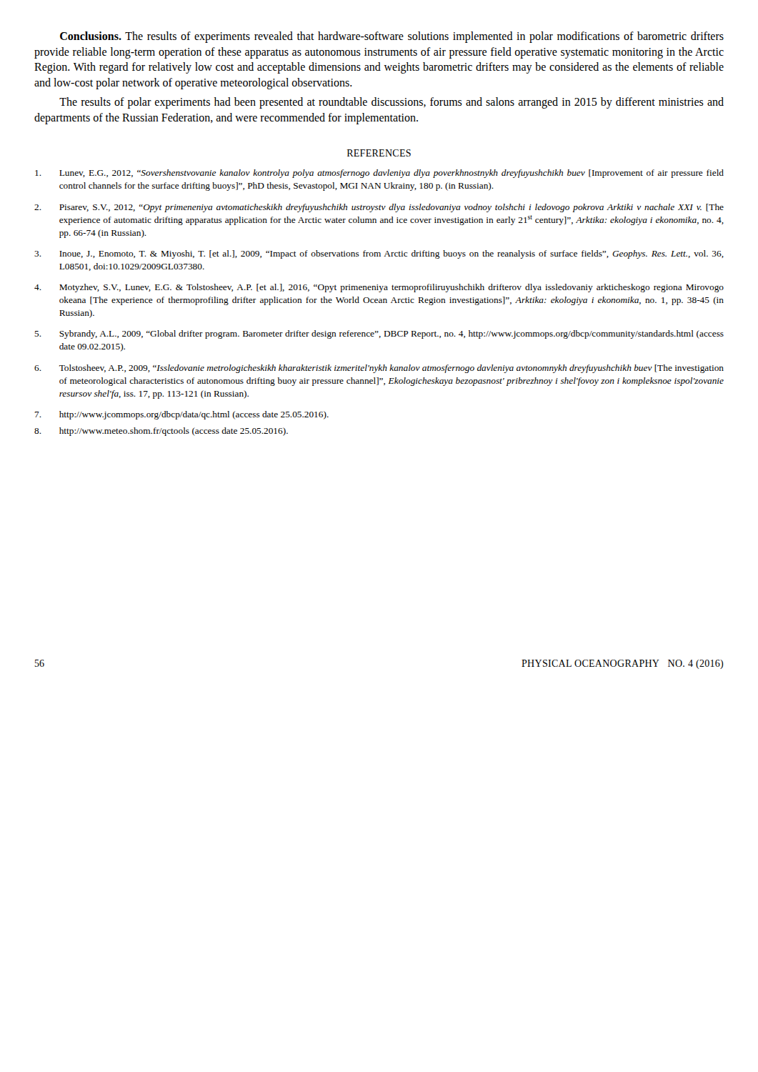Conclusions. The results of experiments revealed that hardware-software solutions implemented in polar modifications of barometric drifters provide reliable long-term operation of these apparatus as autonomous instruments of air pressure field operative systematic monitoring in the Arctic Region. With regard for relatively low cost and acceptable dimensions and weights barometric drifters may be considered as the elements of reliable and low-cost polar network of operative meteorological observations.
The results of polar experiments had been presented at roundtable discussions, forums and salons arranged in 2015 by different ministries and departments of the Russian Federation, and were recommended for implementation.
REFERENCES
Lunev, E.G., 2012, “Sovershenstvovanie kanalov kontrolya polya atmosfernogo davleniya dlya poverkhnostnykh dreyfuyushchikh buev [Improvement of air pressure field control channels for the surface drifting buoys]”, PhD thesis, Sevastopol, MGI NAN Ukrainy, 180 p. (in Russian).
Pisarev, S.V., 2012, “Opyt primeneniya avtomaticheskikh dreyfuyushchikh ustroystv dlya issledovaniya vodnoy tolshchi i ledovogo pokrova Arktiki v nachale XXI v. [The experience of automatic drifting apparatus application for the Arctic water column and ice cover investigation in early 21st century]”, Arktika: ekologiya i ekonomika, no. 4, pp. 66-74 (in Russian).
Inoue, J., Enomoto, T. & Miyoshi, T. [et al.], 2009, “Impact of observations from Arctic drifting buoys on the reanalysis of surface fields”, Geophys. Res. Lett., vol. 36, L08501, doi:10.1029/2009GL037380.
Motyzhev, S.V., Lunev, E.G. & Tolstosheev, A.P. [et al.], 2016, “Opyt primeneniya termoprofiliruyushchikh drifterov dlya issledovaniy arkticheskogo regiona Mirovogo okeana [The experience of thermoprofiling drifter application for the World Ocean Arctic Region investigations]”, Arktika: ekologiya i ekonomika, no. 1, pp. 38-45 (in Russian).
Sybrandy, A.L., 2009, “Global drifter program. Barometer drifter design reference”, DBCP Report., no. 4, http://www.jcommops.org/dbcp/community/standards.html (access date 09.02.2015).
Tolstosheev, A.P., 2009, “Issledovanie metrologicheskikh kharakteristik izmeritel'nykh kanalov atmosfernogo davleniya avtonomnykh dreyfuyushchikh buev [The investigation of meteorological characteristics of autonomous drifting buoy air pressure channel]”, Ekologicheskaya bezopasnost' pribrezhnoy i shel'fovoy zon i kompleksnoe ispol'zovanie resursov shel'fa, iss. 17, pp. 113-121 (in Russian).
http://www.jcommops.org/dbcp/data/qc.html (access date 25.05.2016).
http://www.meteo.shom.fr/qctools (access date 25.05.2016).
56 PHYSICAL OCEANOGRAPHY NO. 4 (2016)